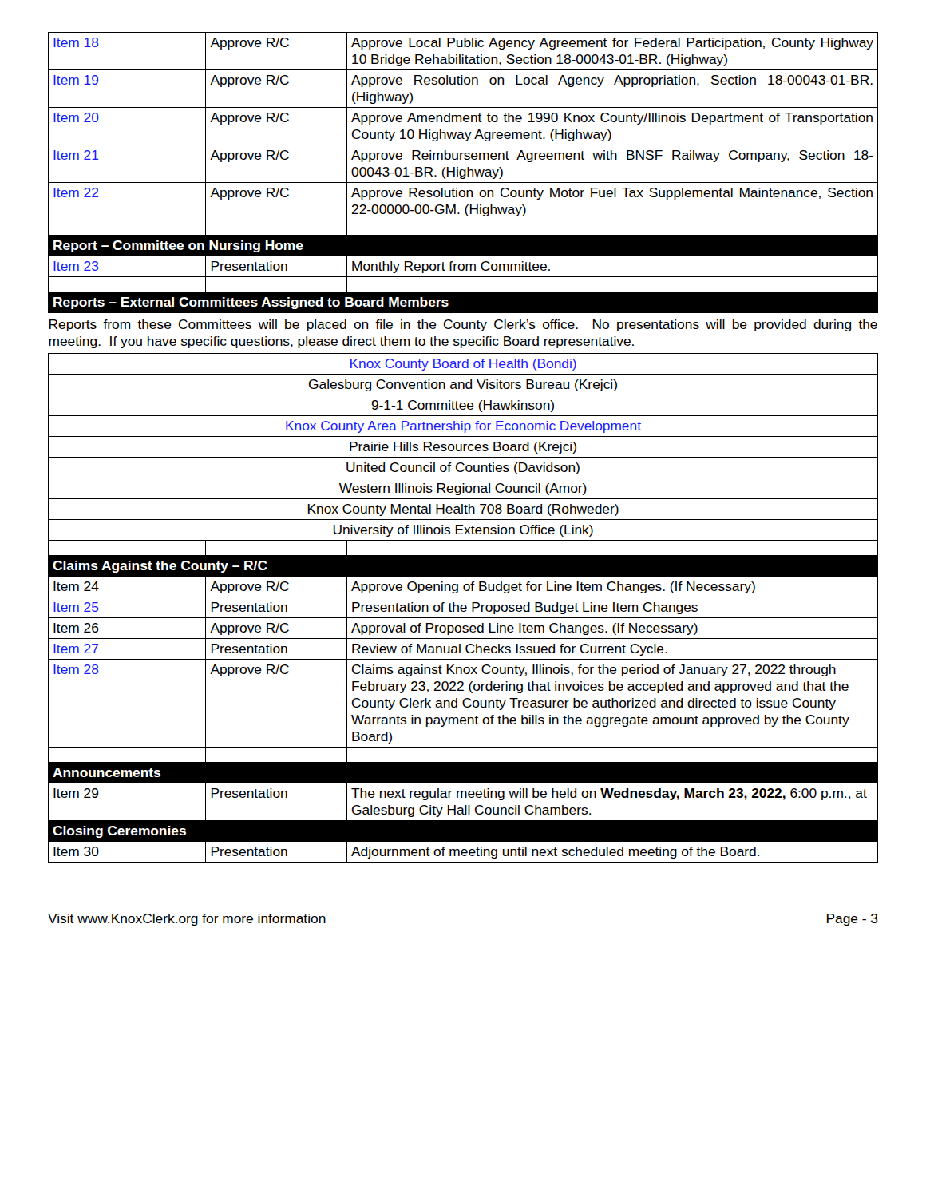| Item 18 | Approve R/C | Approve Local Public Agency Agreement for Federal Participation, County Highway 10 Bridge Rehabilitation, Section 18-00043-01-BR. (Highway) |
| Item 19 | Approve R/C | Approve Resolution on Local Agency Appropriation, Section 18-00043-01-BR. (Highway) |
| Item 20 | Approve R/C | Approve Amendment to the 1990 Knox County/Illinois Department of Transportation County 10 Highway Agreement. (Highway) |
| Item 21 | Approve R/C | Approve Reimbursement Agreement with BNSF Railway Company, Section 18-00043-01-BR. (Highway) |
| Item 22 | Approve R/C | Approve Resolution on County Motor Fuel Tax Supplemental Maintenance, Section 22-00000-00-GM. (Highway) |
| Report – Committee on Nursing Home |
| Item 23 | Presentation | Monthly Report from Committee. |
| Reports – External Committees Assigned to Board Members |
| Reports from these Committees will be placed on file in the County Clerk’s office. No presentations will be provided during the meeting. If you have specific questions, please direct them to the specific Board representative. |
| Knox County Board of Health (Bondi) |
| Galesburg Convention and Visitors Bureau (Krejci) |
| 9-1-1 Committee (Hawkinson) |
| Knox County Area Partnership for Economic Development |
| Prairie Hills Resources Board (Krejci) |
| United Council of Counties (Davidson) |
| Western Illinois Regional Council (Amor) |
| Knox County Mental Health 708 Board (Rohweder) |
| University of Illinois Extension Office (Link) |
| Claims Against the County – R/C |
| Item 24 | Approve R/C | Approve Opening of Budget for Line Item Changes. (If Necessary) |
| Item 25 | Presentation | Presentation of the Proposed Budget Line Item Changes |
| Item 26 | Approve R/C | Approval of Proposed Line Item Changes. (If Necessary) |
| Item 27 | Presentation | Review of Manual Checks Issued for Current Cycle. |
| Item 28 | Approve R/C | Claims against Knox County, Illinois, for the period of January 27, 2022 through February 23, 2022 (ordering that invoices be accepted and approved and that the County Clerk and County Treasurer be authorized and directed to issue County Warrants in payment of the bills in the aggregate amount approved by the County Board) |
| Announcements |
| Item 29 | Presentation | The next regular meeting will be held on Wednesday, March 23, 2022, 6:00 p.m., at Galesburg City Hall Council Chambers. |
| Closing Ceremonies |
| Item 30 | Presentation | Adjournment of meeting until next scheduled meeting of the Board. |
Visit www.KnoxClerk.org for more information
Page - 3